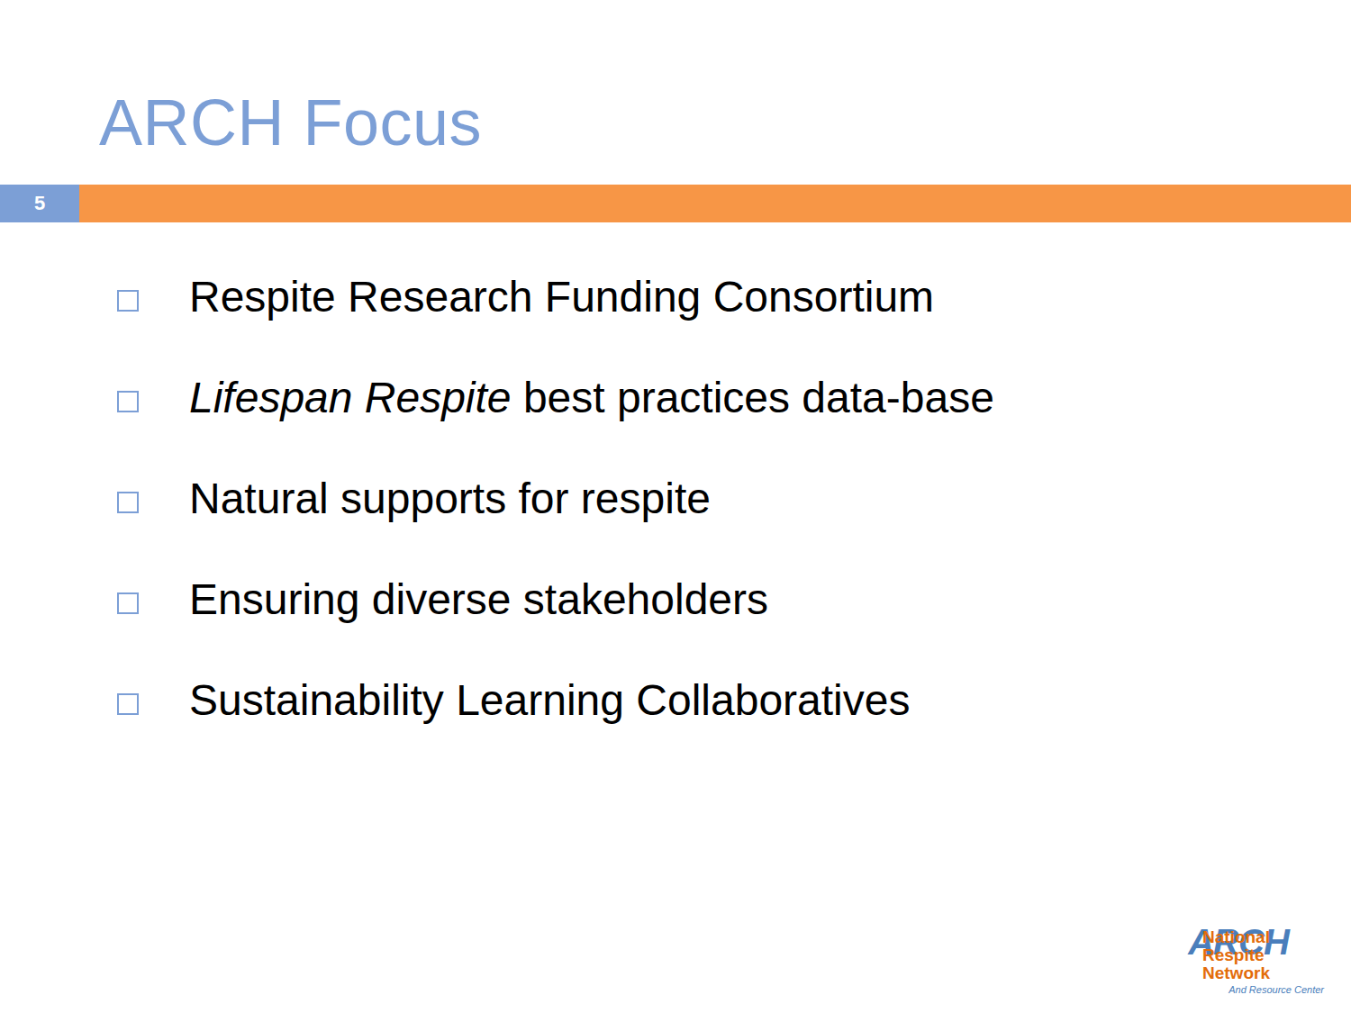ARCH Focus
5
Respite Research Funding Consortium
Lifespan Respite best practices data-base
Natural supports for respite
Ensuring diverse stakeholders
Sustainability Learning Collaboratives
ARCH
National
Respite
Network
And Resource Center